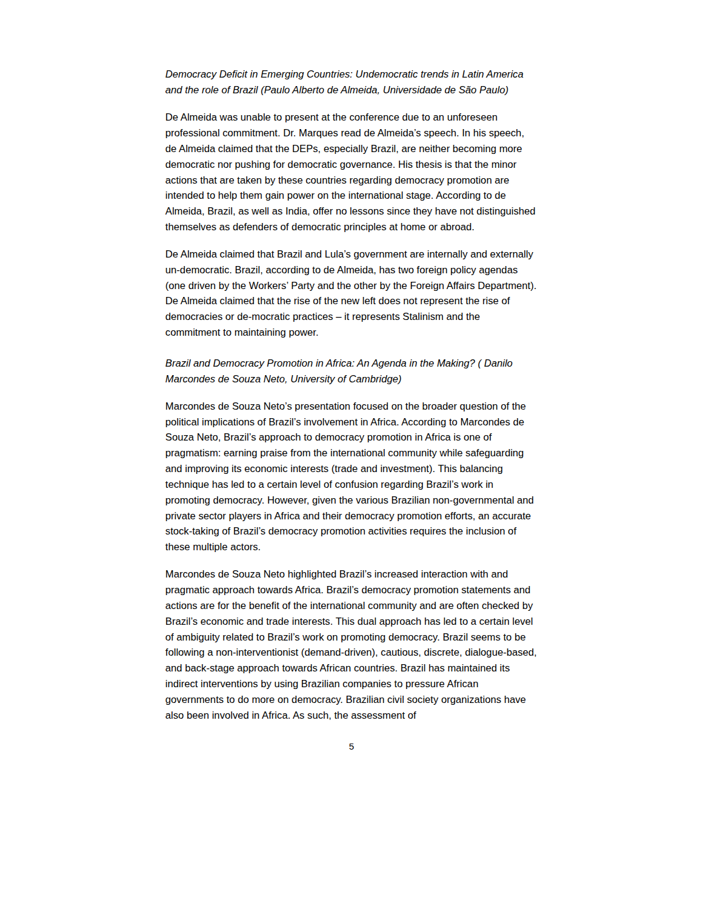Democracy Deficit in Emerging Countries: Undemocratic trends in Latin America and the role of Brazil (Paulo Alberto de Almeida, Universidade de São Paulo)
De Almeida was unable to present at the conference due to an unforeseen professional commitment. Dr. Marques read de Almeida’s speech. In his speech, de Almeida claimed that the DEPs, especially Brazil, are neither becoming more democratic nor pushing for democratic governance. His thesis is that the minor actions that are taken by these countries regarding democracy promotion are intended to help them gain power on the international stage. According to de Almeida, Brazil, as well as India, offer no lessons since they have not distinguished themselves as defenders of democratic principles at home or abroad.
De Almeida claimed that Brazil and Lula’s government are internally and externally un-democratic. Brazil, according to de Almeida, has two foreign policy agendas (one driven by the Workers’ Party and the other by the Foreign Affairs Department). De Almeida claimed that the rise of the new left does not represent the rise of democracies or de-mocratic practices – it represents Stalinism and the commitment to maintaining power.
Brazil and Democracy Promotion in Africa: An Agenda in the Making? ( Danilo Marcondes de Souza Neto, University of Cambridge)
Marcondes de Souza Neto’s presentation focused on the broader question of the political implications of Brazil’s involvement in Africa. According to Marcondes de Souza Neto, Brazil’s approach to democracy promotion in Africa is one of pragmatism: earning praise from the international community while safeguarding and improving its economic interests (trade and investment). This balancing technique has led to a certain level of confusion regarding Brazil’s work in promoting democracy. However, given the various Brazilian non-governmental and private sector players in Africa and their democracy promotion efforts, an accurate stock-taking of Brazil’s democracy promotion activities requires the inclusion of these multiple actors.
Marcondes de Souza Neto highlighted Brazil’s increased interaction with and pragmatic approach towards Africa. Brazil’s democracy promotion statements and actions are for the benefit of the international community and are often checked by Brazil’s economic and trade interests. This dual approach has led to a certain level of ambiguity related to Brazil’s work on promoting democracy. Brazil seems to be following a non-interventionist (demand-driven), cautious, discrete, dialogue-based, and back-stage approach towards African countries. Brazil has maintained its indirect interventions by using Brazilian companies to pressure African governments to do more on democracy. Brazilian civil society organizations have also been involved in Africa. As such, the assessment of
5